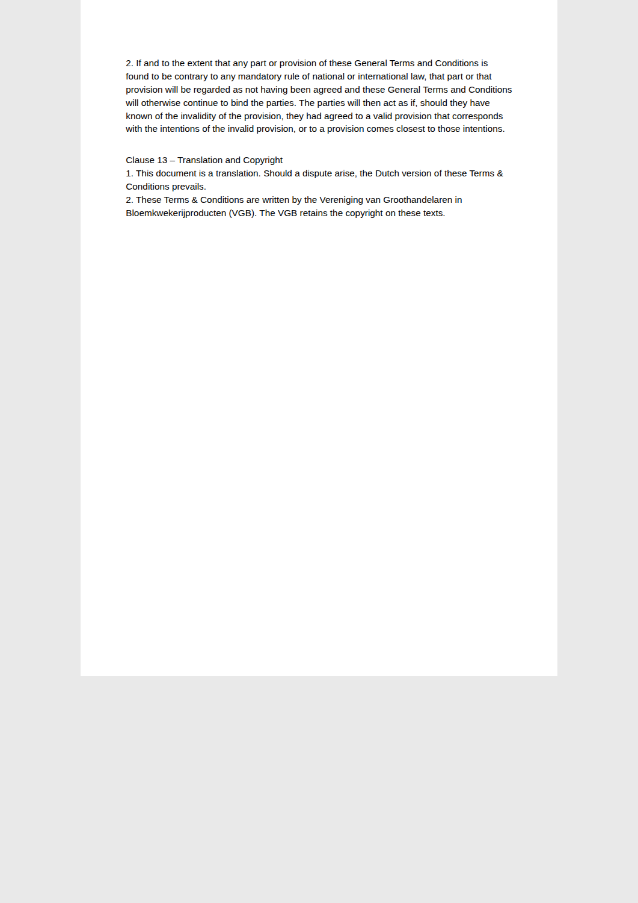2. If and to the extent that any part or provision of these General Terms and Conditions is found to be contrary to any mandatory rule of national or international law, that part or that provision will be regarded as not having been agreed and these General Terms and Conditions will otherwise continue to bind the parties. The parties will then act as if, should they have known of the invalidity of the provision, they had agreed to a valid provision that corresponds with the intentions of the invalid provision, or to a provision comes closest to those intentions.
Clause 13 – Translation and Copyright
1. This document is a translation. Should a dispute arise, the Dutch version of these Terms & Conditions prevails.
2. These Terms & Conditions are written by the Vereniging van Groothandelaren in Bloemkwekerijproducten (VGB). The VGB retains the copyright on these texts.